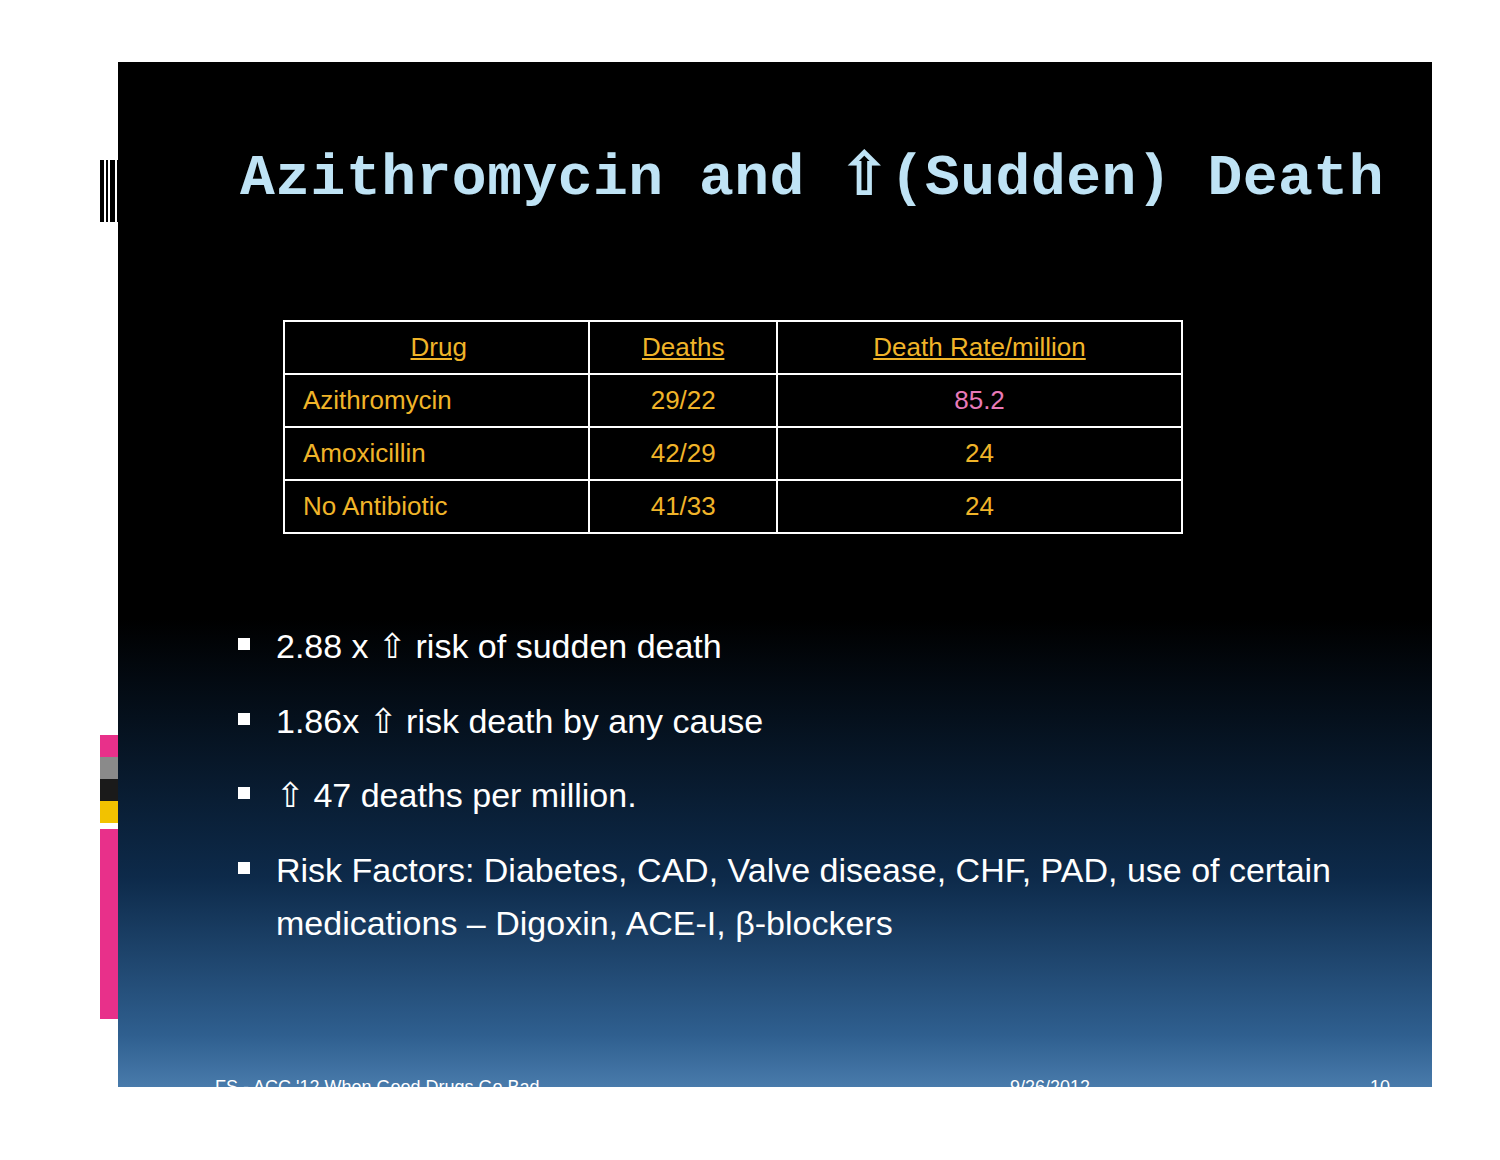Azithromycin and ⇧(Sudden) Death
| Drug | Deaths | Death Rate/million |
| --- | --- | --- |
| Azithromycin | 29/22 | 85.2 |
| Amoxicillin | 42/29 | 24 |
| No Antibiotic | 41/33 | 24 |
2.88 x ⇧ risk of sudden death
1.86x ⇧ risk death by any cause
⇧ 47 deaths per million.
Risk Factors: Diabetes, CAD, Valve disease, CHF, PAD, use of certain medications – Digoxin, ACE-I, β-blockers
FS - ACC '12 When Good Drugs Go Bad 9/26/2012 10